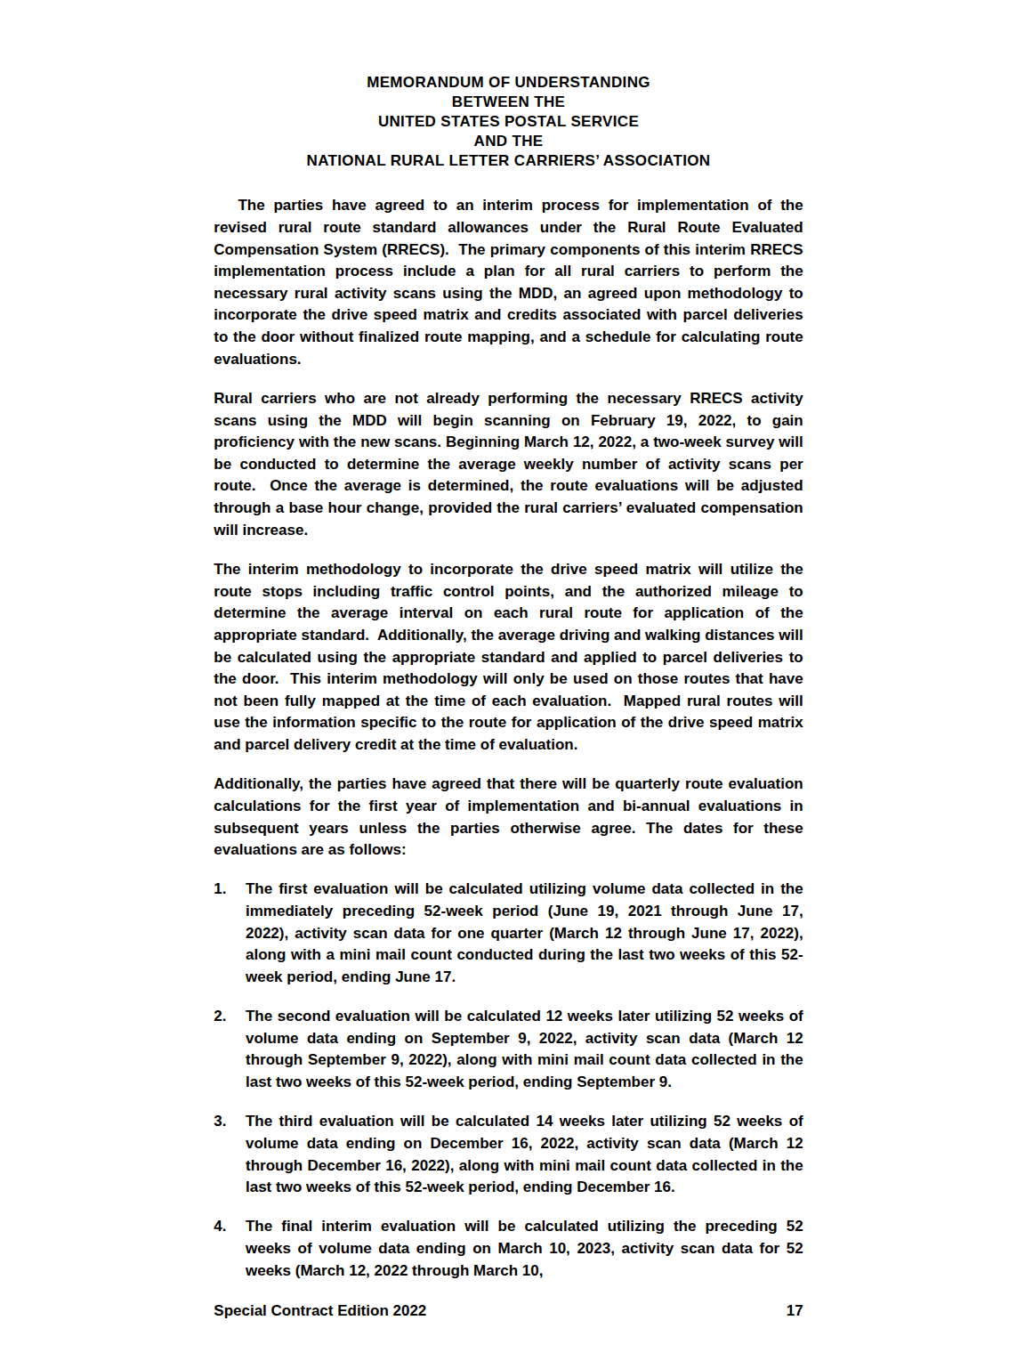MEMORANDUM OF UNDERSTANDING
BETWEEN THE
UNITED STATES POSTAL SERVICE
AND THE
NATIONAL RURAL LETTER CARRIERS’ ASSOCIATION
The parties have agreed to an interim process for implementation of the revised rural route standard allowances under the Rural Route Evaluated Compensation System (RRECS). The primary components of this interim RRECS implementation process include a plan for all rural carriers to perform the necessary rural activity scans using the MDD, an agreed upon methodology to incorporate the drive speed matrix and credits associated with parcel deliveries to the door without finalized route mapping, and a schedule for calculating route evaluations.
Rural carriers who are not already performing the necessary RRECS activity scans using the MDD will begin scanning on February 19, 2022, to gain proficiency with the new scans. Beginning March 12, 2022, a two-week survey will be conducted to determine the average weekly number of activity scans per route. Once the average is determined, the route evaluations will be adjusted through a base hour change, provided the rural carriers’ evaluated compensation will increase.
The interim methodology to incorporate the drive speed matrix will utilize the route stops including traffic control points, and the authorized mileage to determine the average interval on each rural route for application of the appropriate standard. Additionally, the average driving and walking distances will be calculated using the appropriate standard and applied to parcel deliveries to the door. This interim methodology will only be used on those routes that have not been fully mapped at the time of each evaluation. Mapped rural routes will use the information specific to the route for application of the drive speed matrix and parcel delivery credit at the time of evaluation.
Additionally, the parties have agreed that there will be quarterly route evaluation calculations for the first year of implementation and bi-annual evaluations in subsequent years unless the parties otherwise agree. The dates for these evaluations are as follows:
The first evaluation will be calculated utilizing volume data collected in the immediately preceding 52-week period (June 19, 2021 through June 17, 2022), activity scan data for one quarter (March 12 through June 17, 2022), along with a mini mail count conducted during the last two weeks of this 52-week period, ending June 17.
The second evaluation will be calculated 12 weeks later utilizing 52 weeks of volume data ending on September 9, 2022, activity scan data (March 12 through September 9, 2022), along with mini mail count data collected in the last two weeks of this 52-week period, ending September 9.
The third evaluation will be calculated 14 weeks later utilizing 52 weeks of volume data ending on December 16, 2022, activity scan data (March 12 through December 16, 2022), along with mini mail count data collected in the last two weeks of this 52-week period, ending December 16.
The final interim evaluation will be calculated utilizing the preceding 52 weeks of volume data ending on March 10, 2023, activity scan data for 52 weeks (March 12, 2022 through March 10,
Special Contract Edition 2022
17